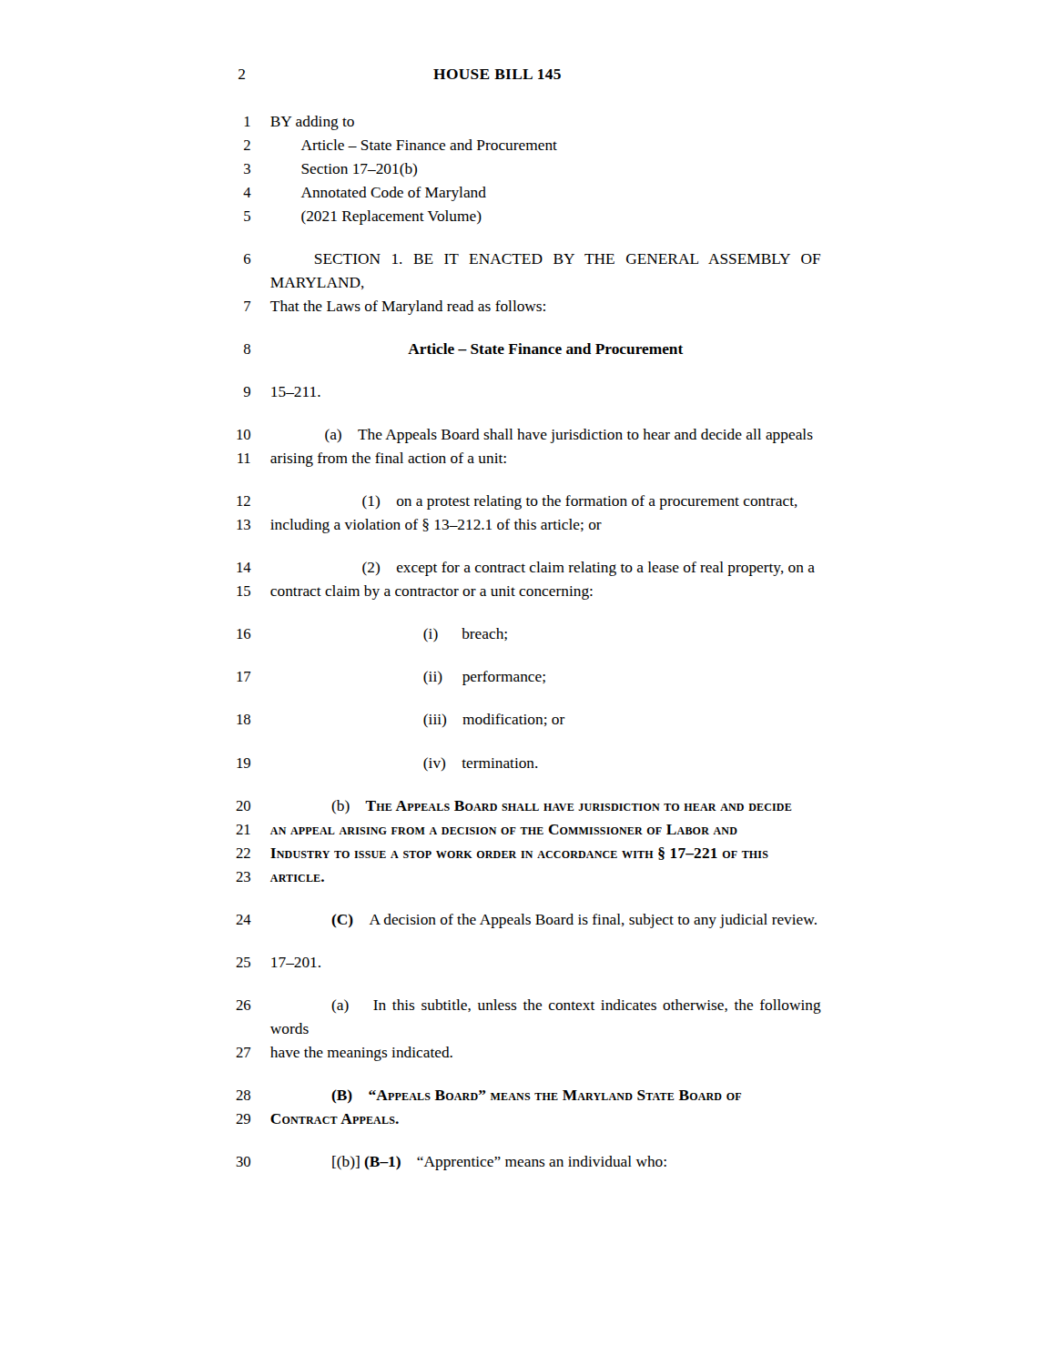2
HOUSE BILL 145
1
BY adding to
2
Article – State Finance and Procurement
3
Section 17–201(b)
4
Annotated Code of Maryland
5
(2021 Replacement Volume)
6
SECTION 1. BE IT ENACTED BY THE GENERAL ASSEMBLY OF MARYLAND,
7
That the Laws of Maryland read as follows:
8
Article – State Finance and Procurement
9
15–211.
10
(a) The Appeals Board shall have jurisdiction to hear and decide all appeals
11
arising from the final action of a unit:
12
(1) on a protest relating to the formation of a procurement contract,
13
including a violation of § 13–212.1 of this article; or
14
(2) except for a contract claim relating to a lease of real property, on a
15
contract claim by a contractor or a unit concerning:
16
(i) breach;
17
(ii) performance;
18
(iii) modification; or
19
(iv) termination.
20
(b) The Appeals Board shall have jurisdiction to hear and decide
21
an appeal arising from a decision of the Commissioner of Labor and
22
Industry to issue a stop work order in accordance with § 17–221 of this
23
article.
24
(C) A decision of the Appeals Board is final, subject to any judicial review.
25
17–201.
26
(a) In this subtitle, unless the context indicates otherwise, the following words
27
have the meanings indicated.
28
(B) “Appeals Board” means the Maryland State Board of
29
Contract Appeals.
30
[(b)] (B–1) “Apprentice” means an individual who: